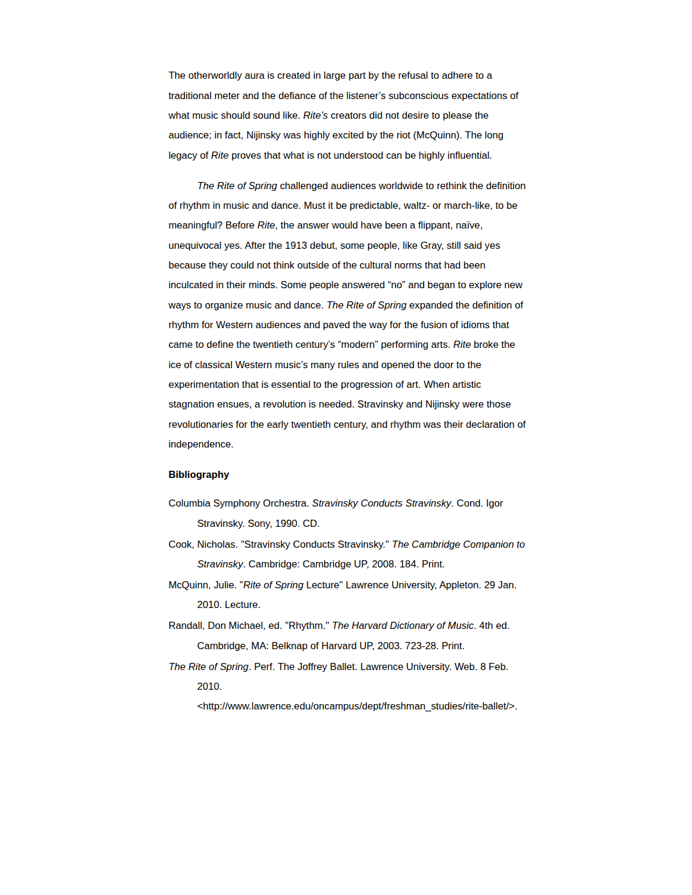The otherworldly aura is created in large part by the refusal to adhere to a traditional meter and the defiance of the listener’s subconscious expectations of what music should sound like. Rite’s creators did not desire to please the audience; in fact, Nijinsky was highly excited by the riot (McQuinn). The long legacy of Rite proves that what is not understood can be highly influential.
The Rite of Spring challenged audiences worldwide to rethink the definition of rhythm in music and dance. Must it be predictable, waltz- or march-like, to be meaningful? Before Rite, the answer would have been a flippant, naïve, unequivocal yes. After the 1913 debut, some people, like Gray, still said yes because they could not think outside of the cultural norms that had been inculcated in their minds. Some people answered “no” and began to explore new ways to organize music and dance. The Rite of Spring expanded the definition of rhythm for Western audiences and paved the way for the fusion of idioms that came to define the twentieth century’s “modern” performing arts. Rite broke the ice of classical Western music’s many rules and opened the door to the experimentation that is essential to the progression of art. When artistic stagnation ensues, a revolution is needed. Stravinsky and Nijinsky were those revolutionaries for the early twentieth century, and rhythm was their declaration of independence.
Bibliography
Columbia Symphony Orchestra. Stravinsky Conducts Stravinsky. Cond. Igor Stravinsky. Sony, 1990. CD.
Cook, Nicholas. "Stravinsky Conducts Stravinsky." The Cambridge Companion to Stravinsky. Cambridge: Cambridge UP, 2008. 184. Print.
McQuinn, Julie. "Rite of Spring Lecture" Lawrence University, Appleton. 29 Jan. 2010. Lecture.
Randall, Don Michael, ed. "Rhythm." The Harvard Dictionary of Music. 4th ed. Cambridge, MA: Belknap of Harvard UP, 2003. 723-28. Print.
The Rite of Spring. Perf. The Joffrey Ballet. Lawrence University. Web. 8 Feb. 2010. <http://www.lawrence.edu/oncampus/dept/freshman_studies/rite-ballet/>.